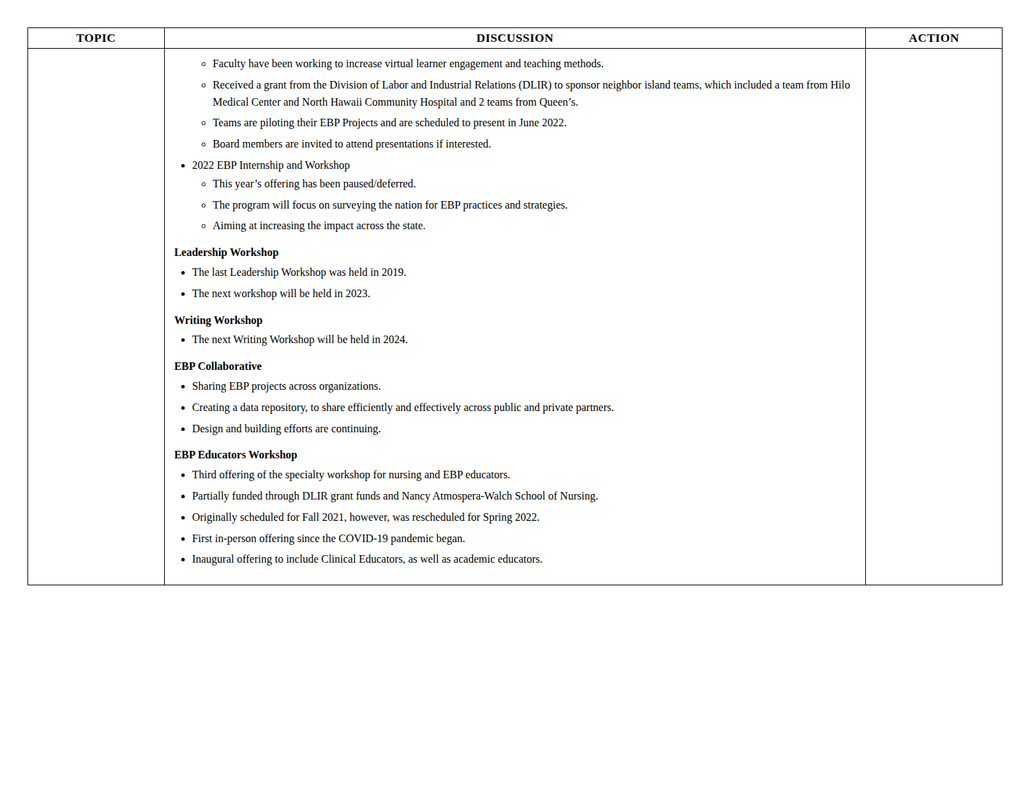| TOPIC | DISCUSSION | ACTION |
| --- | --- | --- |
| | Faculty have been working to increase virtual learner engagement and teaching methods. Received a grant from the Division of Labor and Industrial Relations (DLIR) to sponsor neighbor island teams, which included a team from Hilo Medical Center and North Hawaii Community Hospital and 2 teams from Queen’s. Teams are piloting their EBP Projects and are scheduled to present in June 2022. Board members are invited to attend presentations if interested. 2022 EBP Internship and Workshop This year’s offering has been paused/deferred. The program will focus on surveying the nation for EBP practices and strategies. Aiming at increasing the impact across the state. Leadership Workshop The last Leadership Workshop was held in 2019. The next workshop will be held in 2023. Writing Workshop The next Writing Workshop will be held in 2024. EBP Collaborative Sharing EBP projects across organizations. Creating a data repository, to share efficiently and effectively across public and private partners. Design and building efforts are continuing. EBP Educators Workshop Third offering of the specialty workshop for nursing and EBP educators. Partially funded through DLIR grant funds and Nancy Atmospera-Walch School of Nursing. Originally scheduled for Fall 2021, however, was rescheduled for Spring 2022. First in-person offering since the COVID-19 pandemic began. Inaugural offering to include Clinical Educators, as well as academic educators. | |